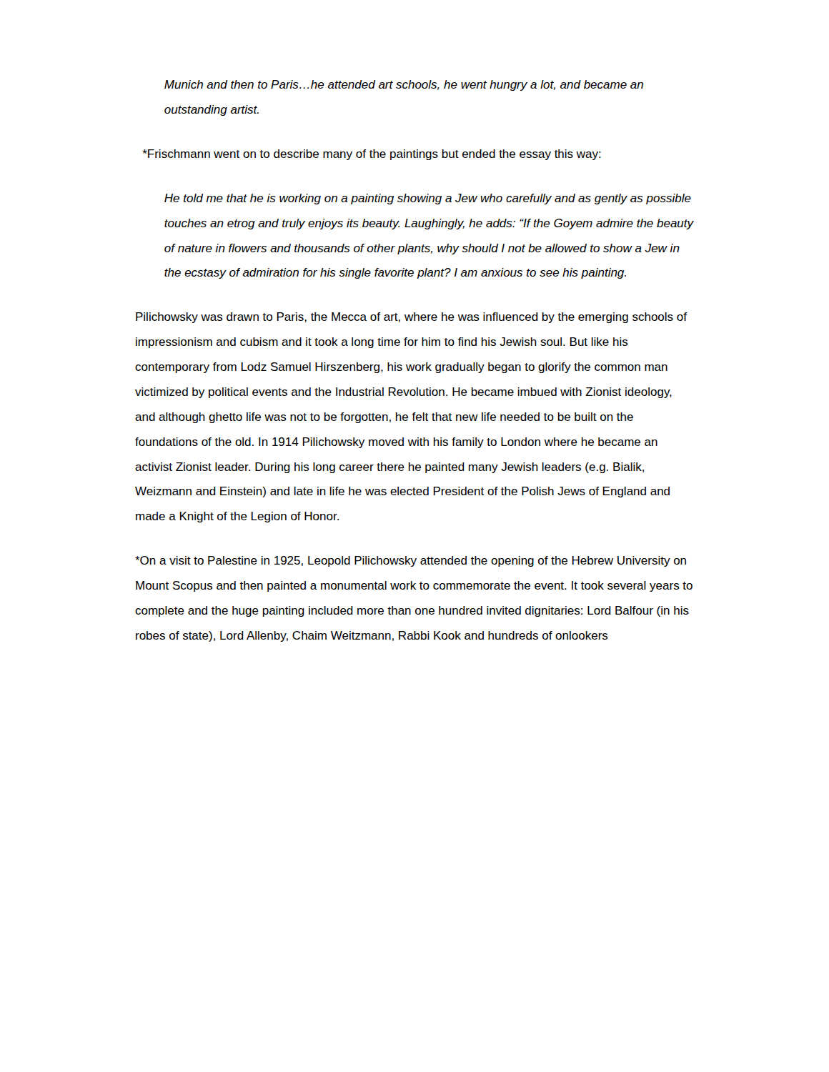Munich and then to Paris…he attended art schools, he went hungry a lot, and became an outstanding artist.
*Frischmann went on to describe many of the paintings but ended the essay this way:
He told me that he is working on a painting showing a Jew who carefully and as gently as possible touches an etrog and truly enjoys its beauty. Laughingly, he adds: “If the Goyem admire the beauty of nature in flowers and thousands of other plants, why should I not be allowed to show a Jew in the ecstasy of admiration for his single favorite plant? I am anxious to see his painting.
Pilichowsky was drawn to Paris, the Mecca of art, where he was influenced by the emerging schools of impressionism and cubism and it took a long time for him to find his Jewish soul. But like his contemporary from Lodz Samuel Hirszenberg, his work gradually began to glorify the common man victimized by political events and the Industrial Revolution. He became imbued with Zionist ideology, and although ghetto life was not to be forgotten, he felt that new life needed to be built on the foundations of the old. In 1914 Pilichowsky moved with his family to London where he became an activist Zionist leader. During his long career there he painted many Jewish leaders (e.g. Bialik, Weizmann and Einstein) and late in life he was elected President of the Polish Jews of England and made a Knight of the Legion of Honor.
*On a visit to Palestine in 1925, Leopold Pilichowsky attended the opening of the Hebrew University on Mount Scopus and then painted a monumental work to commemorate the event. It took several years to complete and the huge painting included more than one hundred invited dignitaries: Lord Balfour (in his robes of state), Lord Allenby, Chaim Weitzmann, Rabbi Kook and hundreds of onlookers